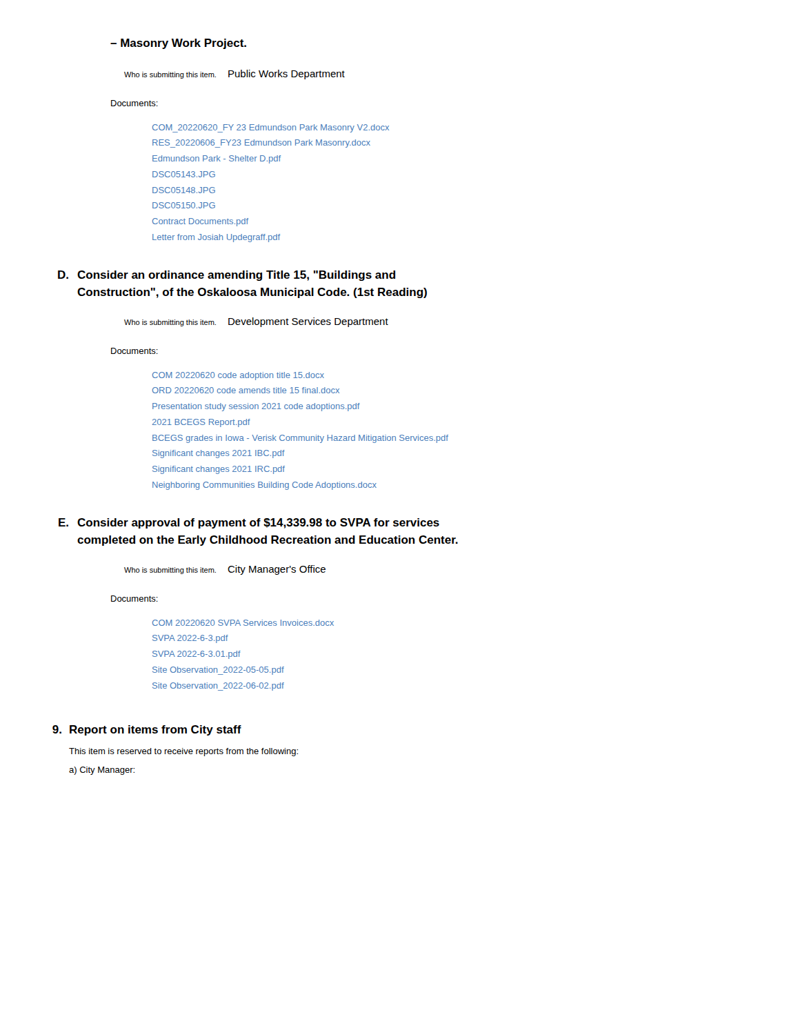– Masonry Work Project.
Who is submitting this item.
Public Works Department
Documents:
COM_20220620_FY 23 Edmundson Park Masonry V2.docx RES_20220606_FY23 Edmundson Park Masonry.docx Edmundson Park - Shelter D.pdf DSC05143.JPG DSC05148.JPG DSC05150.JPG Contract Documents.pdf Letter from Josiah Updegraff.pdf
D.
Consider an ordinance amending Title 15, "Buildings and Construction", of the Oskaloosa Municipal Code. (1st Reading)
Who is submitting this item.
Development Services Department
Documents:
COM 20220620 code adoption title 15.docx ORD 20220620 code amends title 15 final.docx Presentation study session 2021 code adoptions.pdf 2021 BCEGS Report.pdf BCEGS grades in Iowa - Verisk Community Hazard Mitigation Services.pdf Significant changes 2021 IBC.pdf Significant changes 2021 IRC.pdf Neighboring Communities Building Code Adoptions.docx
E.
Consider approval of payment of $14,339.98 to SVPA for services completed on the Early Childhood Recreation and Education Center.
Who is submitting this item.
City Manager's Office
Documents:
COM 20220620 SVPA Services Invoices.docx SVPA 2022-6-3.pdf SVPA 2022-6-3.01.pdf Site Observation_2022-05-05.pdf Site Observation_2022-06-02.pdf
9.
Report on items from City staff
This item is reserved to receive reports from the following:
a) City Manager: